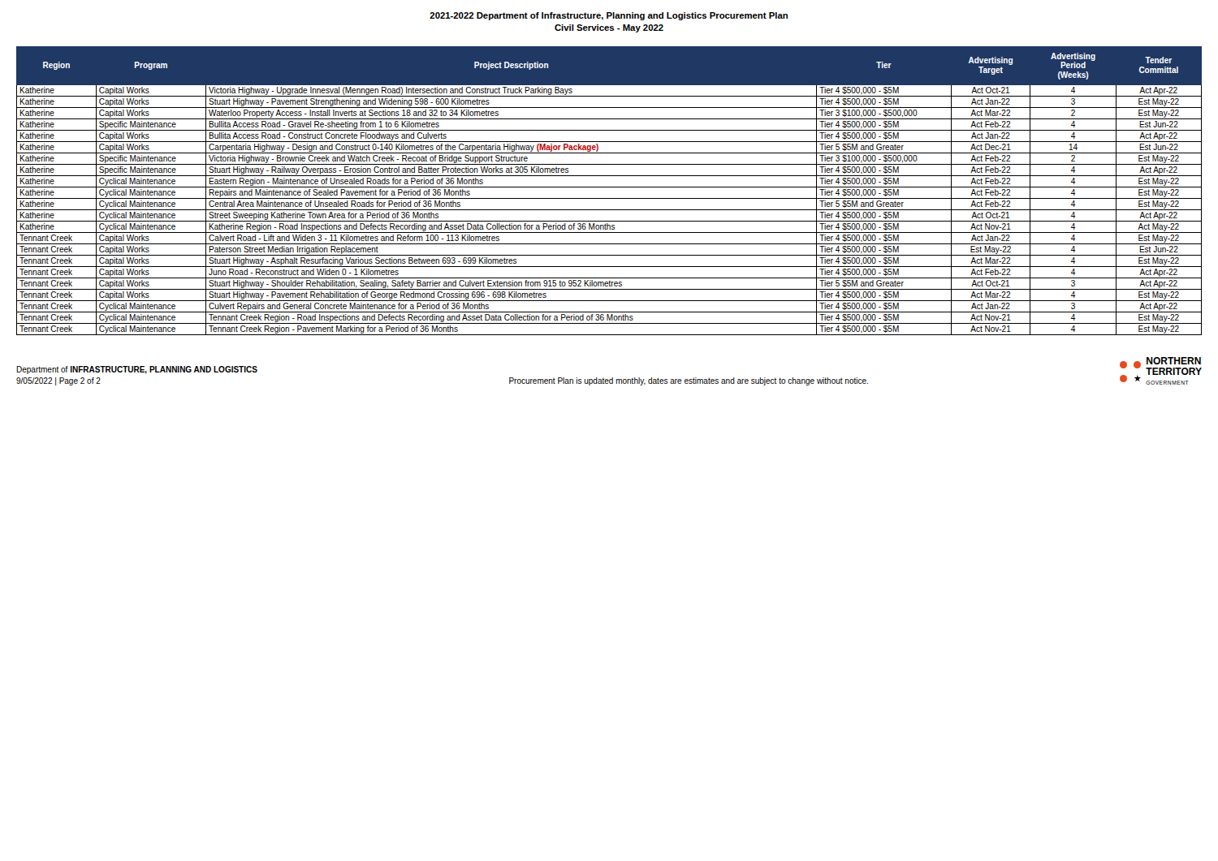2021-2022 Department of Infrastructure, Planning and Logistics Procurement Plan
Civil Services - May 2022
| Region | Program | Project Description | Tier | Advertising Target | Advertising Period (Weeks) | Tender Committal |
| --- | --- | --- | --- | --- | --- | --- |
| Katherine | Capital Works | Victoria Highway - Upgrade Innesval (Menngen Road) Intersection and Construct Truck Parking Bays | Tier 4 $500,000 - $5M | Act Oct-21 | 4 | Act Apr-22 |
| Katherine | Capital Works | Stuart Highway - Pavement Strengthening and Widening 598 - 600 Kilometres | Tier 4 $500,000 - $5M | Act Jan-22 | 3 | Est May-22 |
| Katherine | Capital Works | Waterloo Property Access - Install Inverts at Sections 18 and 32 to 34 Kilometres | Tier 3 $100,000 - $500,000 | Act Mar-22 | 2 | Est May-22 |
| Katherine | Specific Maintenance | Bullita Access Road - Gravel Re-sheeting from 1 to 6 Kilometres | Tier 4 $500,000 - $5M | Act Feb-22 | 4 | Est Jun-22 |
| Katherine | Capital Works | Bullita Access Road - Construct Concrete Floodways and Culverts | Tier 4 $500,000 - $5M | Act Jan-22 | 4 | Act Apr-22 |
| Katherine | Capital Works | Carpentaria Highway - Design and Construct 0-140 Kilometres of the Carpentaria Highway (Major Package) | Tier 5 $5M and Greater | Act Dec-21 | 14 | Est Jun-22 |
| Katherine | Specific Maintenance | Victoria Highway - Brownie Creek and Watch Creek - Recoat of Bridge Support Structure | Tier 3 $100,000 - $500,000 | Act Feb-22 | 2 | Est May-22 |
| Katherine | Specific Maintenance | Stuart Highway - Railway Overpass - Erosion Control and Batter Protection Works at 305 Kilometres | Tier 4 $500,000 - $5M | Act Feb-22 | 4 | Act Apr-22 |
| Katherine | Cyclical Maintenance | Eastern Region - Maintenance of Unsealed Roads for a Period of 36 Months | Tier 4 $500,000 - $5M | Act Feb-22 | 4 | Est May-22 |
| Katherine | Cyclical Maintenance | Repairs and Maintenance of Sealed Pavement for a Period of 36 Months | Tier 4 $500,000 - $5M | Act Feb-22 | 4 | Est May-22 |
| Katherine | Cyclical Maintenance | Central Area Maintenance of Unsealed Roads for Period of 36 Months | Tier 5 $5M and Greater | Act Feb-22 | 4 | Est May-22 |
| Katherine | Cyclical Maintenance | Street Sweeping Katherine Town Area for a Period of 36 Months | Tier 4 $500,000 - $5M | Act Oct-21 | 4 | Act Apr-22 |
| Katherine | Cyclical Maintenance | Katherine Region - Road Inspections and Defects Recording and Asset Data Collection for a Period of 36 Months | Tier 4 $500,000 - $5M | Act Nov-21 | 4 | Act May-22 |
| Tennant Creek | Capital Works | Calvert Road - Lift and Widen 3 - 11 Kilometres and Reform 100 - 113 Kilometres | Tier 4 $500,000 - $5M | Act Jan-22 | 4 | Est May-22 |
| Tennant Creek | Capital Works | Paterson Street Median Irrigation Replacement | Tier 4 $500,000 - $5M | Est May-22 | 4 | Est Jun-22 |
| Tennant Creek | Capital Works | Stuart Highway - Asphalt Resurfacing Various Sections Between 693 - 699 Kilometres | Tier 4 $500,000 - $5M | Act Mar-22 | 4 | Est May-22 |
| Tennant Creek | Capital Works | Juno Road - Reconstruct and Widen 0 - 1 Kilometres | Tier 4 $500,000 - $5M | Act Feb-22 | 4 | Act Apr-22 |
| Tennant Creek | Capital Works | Stuart Highway - Shoulder Rehabilitation, Sealing, Safety Barrier and Culvert Extension from 915 to 952 Kilometres | Tier 5 $5M and Greater | Act Oct-21 | 3 | Act Apr-22 |
| Tennant Creek | Capital Works | Stuart Highway - Pavement Rehabilitation of George Redmond Crossing 696 - 698 Kilometres | Tier 4 $500,000 - $5M | Act Mar-22 | 4 | Est May-22 |
| Tennant Creek | Cyclical Maintenance | Culvert Repairs and General Concrete Maintenance for a Period of 36 Months | Tier 4 $500,000 - $5M | Act Jan-22 | 3 | Act Apr-22 |
| Tennant Creek | Cyclical Maintenance | Tennant Creek Region - Road Inspections and Defects Recording and Asset Data Collection for a Period of 36 Months | Tier 4 $500,000 - $5M | Act Nov-21 | 4 | Est May-22 |
| Tennant Creek | Cyclical Maintenance | Tennant Creek Region - Pavement Marking for a Period of 36 Months | Tier 4 $500,000 - $5M | Act Nov-21 | 4 | Est May-22 |
Department of INFRASTRUCTURE, PLANNING AND LOGISTICS
9/05/2022 | Page 2 of 2
Procurement Plan is updated monthly, dates are estimates and are subject to change without notice.
NORTHERN
TERRITORY
GOVERNMENT